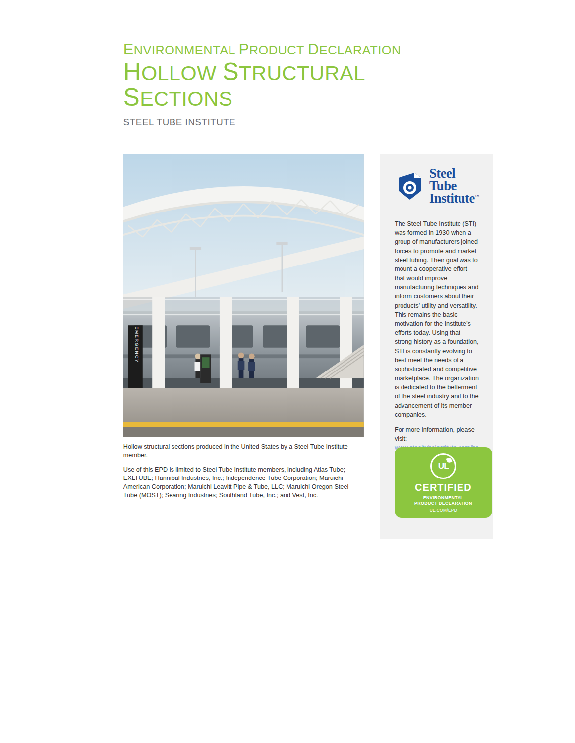ENVIRONMENTAL PRODUCT DECLARATION
HOLLOW STRUCTURAL SECTIONS
STEEL TUBE INSTITUTE
EMERGENCY
Hollow structural sections produced in the United States by a Steel Tube Institute member.
Use of this EPD is limited to Steel Tube Institute members, including Atlas Tube; EXLTUBE; Hannibal Industries, Inc.; Independence Tube Corporation; Maruichi American Corporation; Maruichi Leavitt Pipe & Tube, LLC; Maruichi Oregon Steel Tube (MOST); Searing Industries; Southland Tube, Inc.; and Vest, Inc.
Steel Tube Institute™
The Steel Tube Institute (STI) was formed in 1930 when a group of manufacturers joined forces to promote and market steel tubing. Their goal was to mount a cooperative effort that would improve manufacturing techniques and inform customers about their products’ utility and versatility. This remains the basic motivation for the Institute’s efforts today. Using that strong history as a foundation, STI is constantly evolving to best meet the needs of a sophisticated and competitive marketplace. The organization is dedicated to the betterment of the steel industry and to the advancement of its member companies.
For more information, please visit:
www.steeltubeinstitute.com/hss/about-us/leed-epd
UL
CERTIFIED
Environmental
Product Declaration
UL.COM/EPD